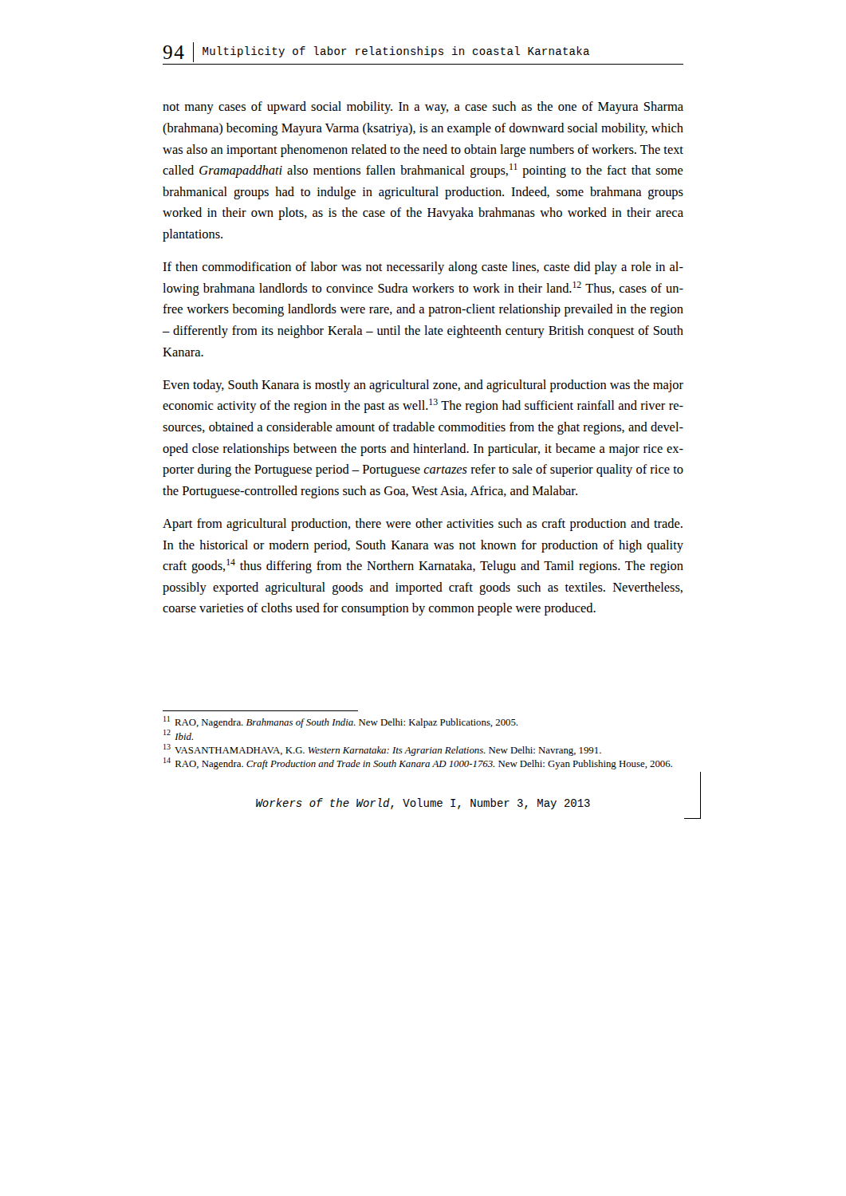94
Multiplicity of labor relationships in coastal Karnataka
not many cases of upward social mobility. In a way, a case such as the one of Mayura Sharma (brahmana) becoming Mayura Varma (ksatriya), is an example of downward social mobility, which was also an important phenomenon related to the need to obtain large numbers of workers. The text called Gramapaddhati also mentions fallen brahmanical groups,11 pointing to the fact that some brahmanical groups had to indulge in agricultural production. Indeed, some brahmana groups worked in their own plots, as is the case of the Havyaka brahmanas who worked in their areca plantations.
If then commodification of labor was not necessarily along caste lines, caste did play a role in allowing brahmana landlords to convince Sudra workers to work in their land.12 Thus, cases of unfree workers becoming landlords were rare, and a patron-client relationship prevailed in the region – differently from its neighbor Kerala – until the late eighteenth century British conquest of South Kanara.
Even today, South Kanara is mostly an agricultural zone, and agricultural production was the major economic activity of the region in the past as well.13 The region had sufficient rainfall and river resources, obtained a considerable amount of tradable commodities from the ghat regions, and developed close relationships between the ports and hinterland. In particular, it became a major rice exporter during the Portuguese period – Portuguese cartazes refer to sale of superior quality of rice to the Portuguese-controlled regions such as Goa, West Asia, Africa, and Malabar.
Apart from agricultural production, there were other activities such as craft production and trade. In the historical or modern period, South Kanara was not known for production of high quality craft goods,14 thus differing from the Northern Karnataka, Telugu and Tamil regions. The region possibly exported agricultural goods and imported craft goods such as textiles. Nevertheless, coarse varieties of cloths used for consumption by common people were produced.
11 RAO, Nagendra. Brahmanas of South India. New Delhi: Kalpaz Publications, 2005.
12 Ibid.
13 VASANTHAMADHAVA, K.G. Western Karnataka: Its Agrarian Relations. New Delhi: Navrang, 1991.
14 RAO, Nagendra. Craft Production and Trade in South Kanara AD 1000-1763. New Delhi: Gyan Publishing House, 2006.
Workers of the World, Volume I, Number 3, May 2013